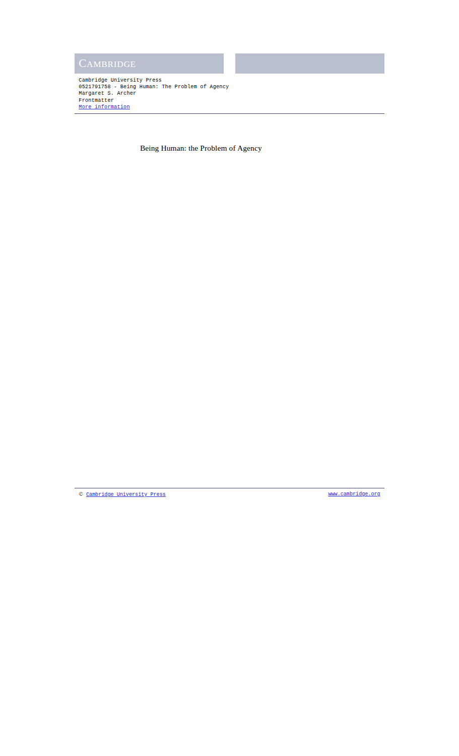| C AMBRIDGE | | |
Cambridge University Press
0521791758 - Being Human: The Problem of Agency
Margaret S. Archer
Frontmatter
More information
Being Human: the Problem of Agency
| © Cambridge University Press | www.cambridge.org |